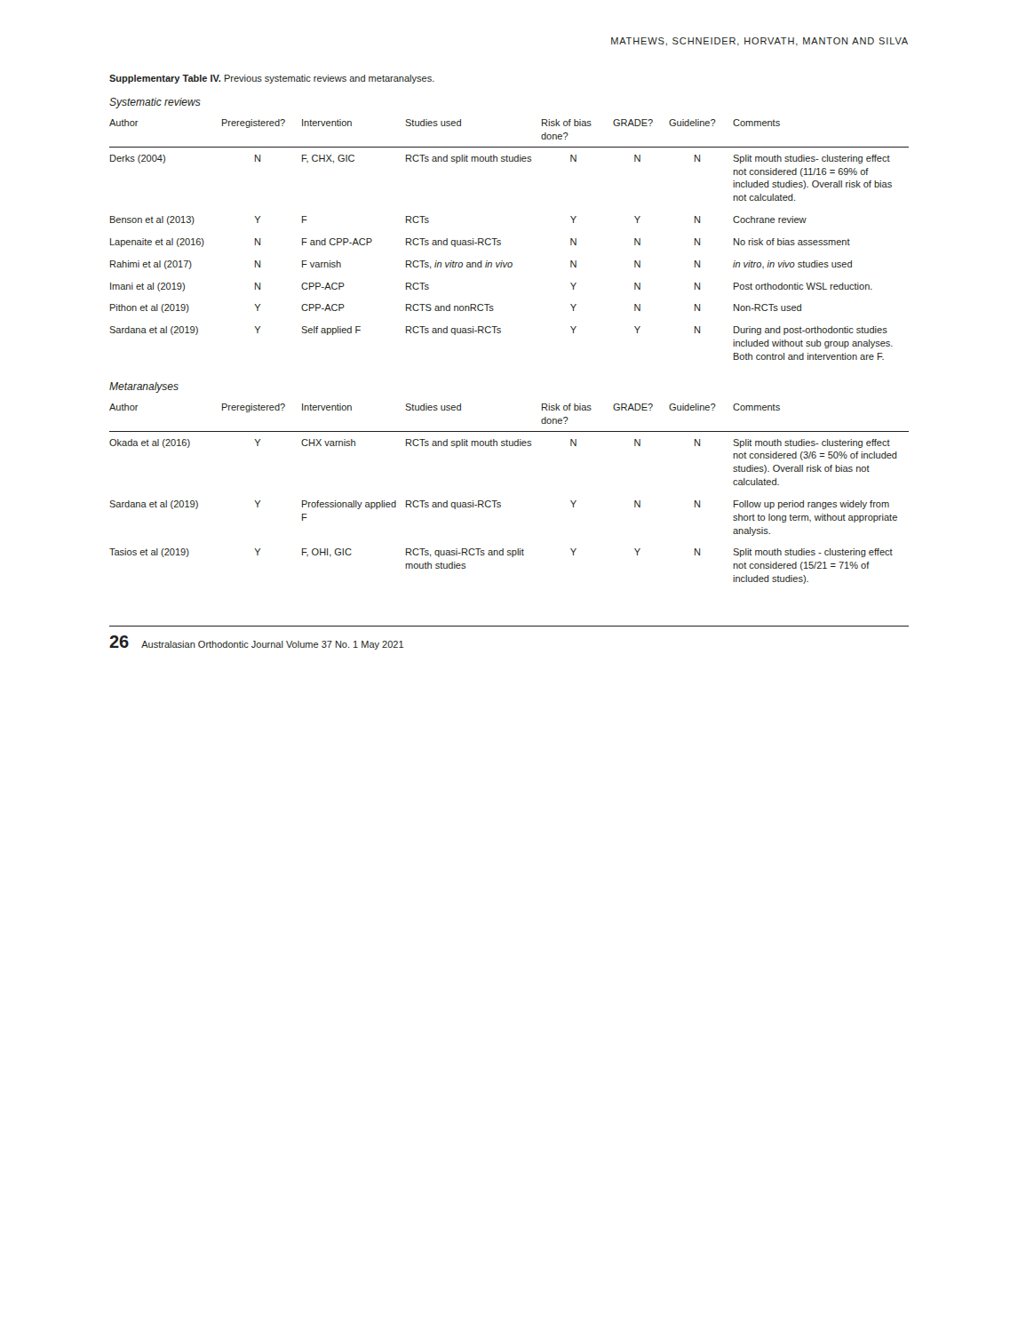MATHEWS, SCHNEIDER, HORVATH, MANTON AND SILVA
Supplementary Table IV. Previous systematic reviews and metaranalyses.
Systematic reviews
| Author | Preregistered? | Intervention | Studies used | Risk of bias done? | GRADE? | Guideline? | Comments |
| --- | --- | --- | --- | --- | --- | --- | --- |
| Derks (2004) | N | F, CHX, GIC | RCTs and split mouth studies | N | N | N | Split mouth studies- clustering effect not considered (11/16 = 69% of included studies). Overall risk of bias not calculated. |
| Benson et al (2013) | Y | F | RCTs | Y | Y | N | Cochrane review |
| Lapenaite et al (2016) | N | F and CPP-ACP | RCTs and quasi-RCTs | N | N | N | No risk of bias assessment |
| Rahimi et al (2017) | N | F varnish | RCTs, in vitro and in vivo | N | N | N | in vitro , in vivo studies used |
| Imani et al (2019) | N | CPP-ACP | RCTs | Y | N | N | Post orthodontic WSL reduction. |
| Pithon et al (2019) | Y | CPP-ACP | RCTS and nonRCTs | Y | N | N | Non-RCTs used |
| Sardana et al (2019) | Y | Self applied F | RCTs and quasi-RCTs | Y | Y | N | During and post-orthodontic studies included without sub group analyses. Both control and intervention are F. |
Metaranalyses
| Author | Preregistered? | Intervention | Studies used | Risk of bias done? | GRADE? | Guideline? | Comments |
| --- | --- | --- | --- | --- | --- | --- | --- |
| Okada et al (2016) | Y | CHX varnish | RCTs and split mouth studies | N | N | N | Split mouth studies- clustering effect not considered (3/6 = 50% of included studies). Overall risk of bias not calculated. |
| Sardana et al (2019) | Y | Professionally applied F | RCTs and quasi-RCTs | Y | N | N | Follow up period ranges widely from short to long term, without appropriate analysis. |
| Tasios et al (2019) | Y | F, OHI, GIC | RCTs, quasi-RCTs and split mouth studies | Y | Y | N | Split mouth studies - clustering effect not considered (15/21 = 71% of included studies). |
26 Australasian Orthodontic Journal Volume 37 No. 1 May 2021